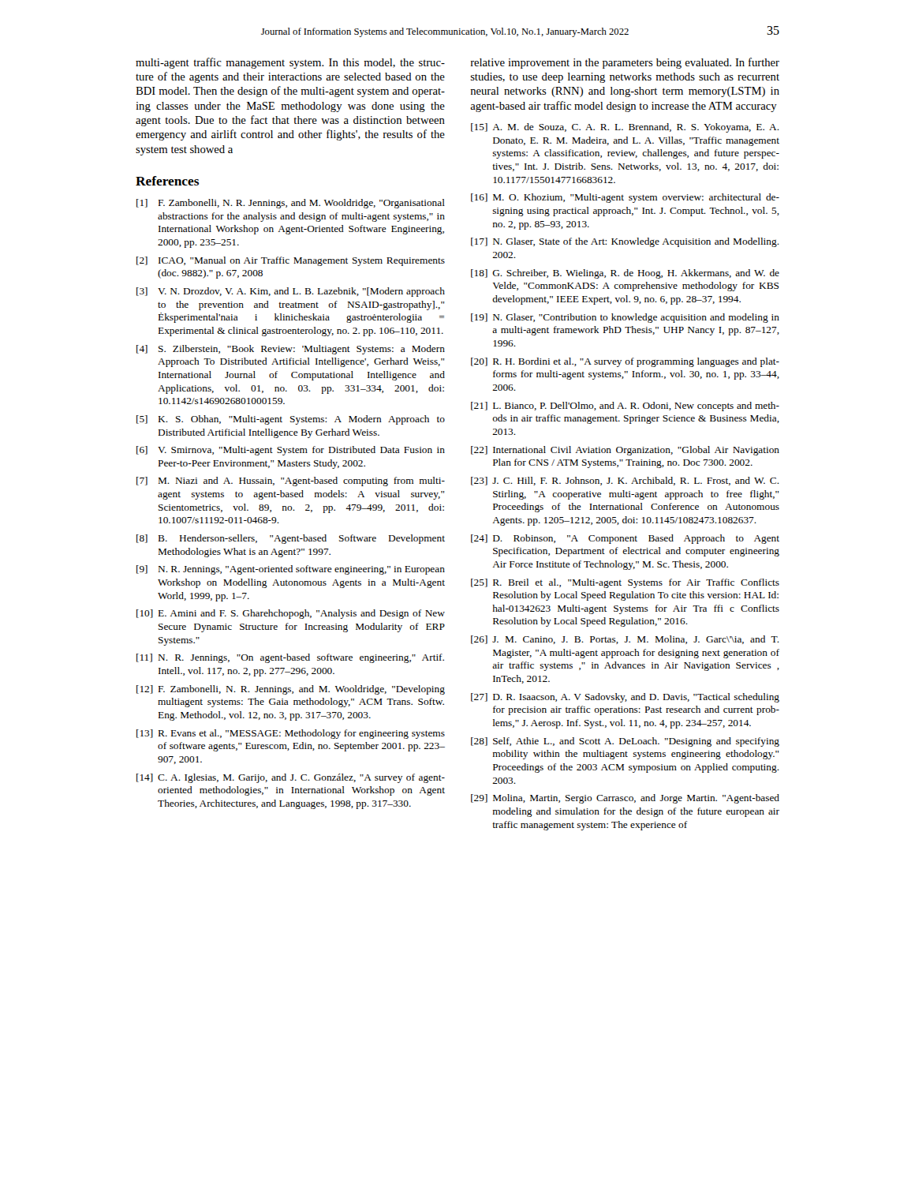Journal of Information Systems and Telecommunication, Vol.10, No.1, January-March 2022
35
multi-agent traffic management system. In this model, the structure of the agents and their interactions are selected based on the BDI model. Then the design of the multi-agent system and operating classes under the MaSE methodology was done using the agent tools. Due to the fact that there was a distinction between emergency and airlift control and other flights', the results of the system test showed a
References
[1] F. Zambonelli, N. R. Jennings, and M. Wooldridge, "Organisational abstractions for the analysis and design of multi-agent systems," in International Workshop on Agent-Oriented Software Engineering, 2000, pp. 235–251.
[2] ICAO, "Manual on Air Traffic Management System Requirements (doc. 9882)." p. 67, 2008
[3] V. N. Drozdov, V. A. Kim, and L. B. Lazebnik, "[Modern approach to the prevention and treatment of NSAID-gastropathy].," Ėksperimental'naia i klinicheskaia gastroėnterologiia = Experimental & clinical gastroenterology, no. 2. pp. 106–110, 2011.
[4] S. Zilberstein, "Book Review: 'Multiagent Systems: a Modern Approach To Distributed Artificial Intelligence', Gerhard Weiss," International Journal of Computational Intelligence and Applications, vol. 01, no. 03. pp. 331–334, 2001, doi: 10.1142/s1469026801000159.
[5] K. S. Obhan, "Multi-agent Systems: A Modern Approach to Distributed Artificial Intelligence By Gerhard Weiss.
[6] V. Smirnova, "Multi-agent System for Distributed Data Fusion in Peer-to-Peer Environment," Masters Study, 2002.
[7] M. Niazi and A. Hussain, "Agent-based computing from multi-agent systems to agent-based models: A visual survey," Scientometrics, vol. 89, no. 2, pp. 479–499, 2011, doi: 10.1007/s11192-011-0468-9.
[8] B. Henderson-sellers, "Agent-based Software Development Methodologies What is an Agent?" 1997.
[9] N. R. Jennings, "Agent-oriented software engineering," in European Workshop on Modelling Autonomous Agents in a Multi-Agent World, 1999, pp. 1–7.
[10] E. Amini and F. S. Gharehchopogh, "Analysis and Design of New Secure Dynamic Structure for Increasing Modularity of ERP Systems."
[11] N. R. Jennings, "On agent-based software engineering," Artif. Intell., vol. 117, no. 2, pp. 277–296, 2000.
[12] F. Zambonelli, N. R. Jennings, and M. Wooldridge, "Developing multiagent systems: The Gaia methodology," ACM Trans. Softw. Eng. Methodol., vol. 12, no. 3, pp. 317–370, 2003.
[13] R. Evans et al., "MESSAGE: Methodology for engineering systems of software agents," Eurescom, Edin, no. September 2001. pp. 223–907, 2001.
[14] C. A. Iglesias, M. Garijo, and J. C. González, "A survey of agent-oriented methodologies," in International Workshop on Agent Theories, Architectures, and Languages, 1998, pp. 317–330.
relative improvement in the parameters being evaluated. In further studies, to use deep learning networks methods such as recurrent neural networks (RNN) and long-short term memory(LSTM) in agent-based air traffic model design to increase the ATM accuracy
[15] A. M. de Souza, C. A. R. L. Brennand, R. S. Yokoyama, E. A. Donato, E. R. M. Madeira, and L. A. Villas, "Traffic management systems: A classification, review, challenges, and future perspectives," Int. J. Distrib. Sens. Networks, vol. 13, no. 4, 2017, doi: 10.1177/1550147716683612.
[16] M. O. Khozium, "Multi-agent system overview: architectural designing using practical approach," Int. J. Comput. Technol., vol. 5, no. 2, pp. 85–93, 2013.
[17] N. Glaser, State of the Art: Knowledge Acquisition and Modelling. 2002.
[18] G. Schreiber, B. Wielinga, R. de Hoog, H. Akkermans, and W. de Velde, "CommonKADS: A comprehensive methodology for KBS development," IEEE Expert, vol. 9, no. 6, pp. 28–37, 1994.
[19] N. Glaser, "Contribution to knowledge acquisition and modeling in a multi-agent framework PhD Thesis," UHP Nancy I, pp. 87–127, 1996.
[20] R. H. Bordini et al., "A survey of programming languages and platforms for multi-agent systems," Inform., vol. 30, no. 1, pp. 33–44, 2006.
[21] L. Bianco, P. Dell'Olmo, and A. R. Odoni, New concepts and methods in air traffic management. Springer Science & Business Media, 2013.
[22] International Civil Aviation Organization, "Global Air Navigation Plan for CNS / ATM Systems," Training, no. Doc 7300. 2002.
[23] J. C. Hill, F. R. Johnson, J. K. Archibald, R. L. Frost, and W. C. Stirling, "A cooperative multi-agent approach to free flight," Proceedings of the International Conference on Autonomous Agents. pp. 1205–1212, 2005, doi: 10.1145/1082473.1082637.
[24] D. Robinson, "A Component Based Approach to Agent Specification, Department of electrical and computer engineering Air Force Institute of Technology," M. Sc. Thesis, 2000.
[25] R. Breil et al., "Multi-agent Systems for Air Traffic Conflicts Resolution by Local Speed Regulation To cite this version: HAL Id: hal-01342623 Multi-agent Systems for Air Tra ffi c Conflicts Resolution by Local Speed Regulation," 2016.
[26] J. M. Canino, J. B. Portas, J. M. Molina, J. Garc\'\ia, and T. Magister, "A multi-agent approach for designing next generation of air traffic systems ," in Advances in Air Navigation Services , InTech, 2012.
[27] D. R. Isaacson, A. V Sadovsky, and D. Davis, "Tactical scheduling for precision air traffic operations: Past research and current problems," J. Aerosp. Inf. Syst., vol. 11, no. 4, pp. 234–257, 2014.
[28] Self, Athie L., and Scott A. DeLoach. "Designing and specifying mobility within the multiagent systems engineering ethodology." Proceedings of the 2003 ACM symposium on Applied computing. 2003.
[29] Molina, Martin, Sergio Carrasco, and Jorge Martin. "Agent-based modeling and simulation for the design of the future european air traffic management system: The experience of